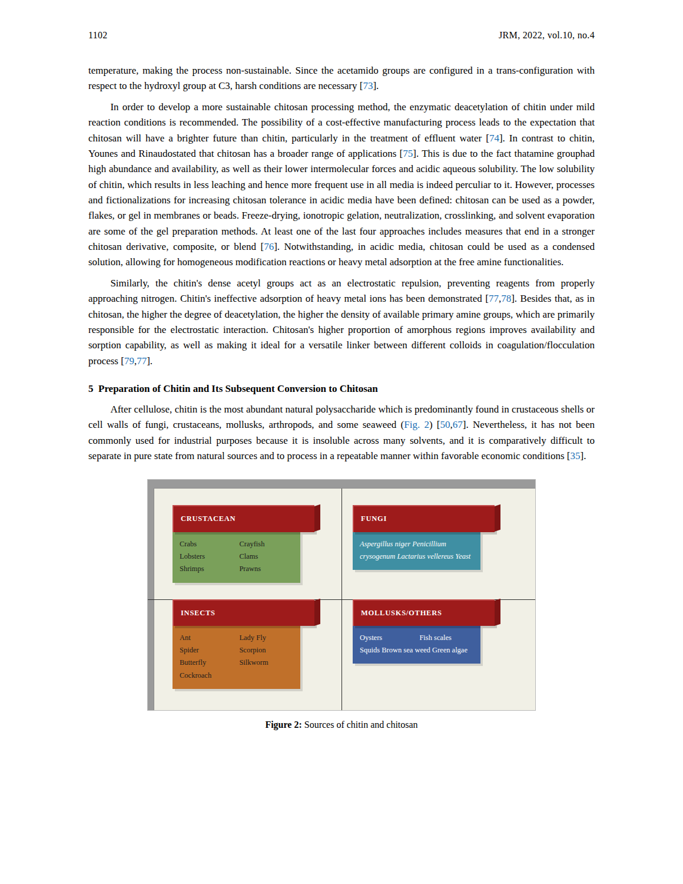1102
JRM, 2022, vol.10, no.4
temperature, making the process non-sustainable. Since the acetamido groups are configured in a trans-configuration with respect to the hydroxyl group at C3, harsh conditions are necessary [73].
In order to develop a more sustainable chitosan processing method, the enzymatic deacetylation of chitin under mild reaction conditions is recommended. The possibility of a cost-effective manufacturing process leads to the expectation that chitosan will have a brighter future than chitin, particularly in the treatment of effluent water [74]. In contrast to chitin, Younes and Rinaudostated that chitosan has a broader range of applications [75]. This is due to the fact thatamine grouphad high abundance and availability, as well as their lower intermolecular forces and acidic aqueous solubility. The low solubility of chitin, which results in less leaching and hence more frequent use in all media is indeed perculiar to it. However, processes and fictionalizations for increasing chitosan tolerance in acidic media have been defined: chitosan can be used as a powder, flakes, or gel in membranes or beads. Freeze-drying, ionotropic gelation, neutralization, crosslinking, and solvent evaporation are some of the gel preparation methods. At least one of the last four approaches includes measures that end in a stronger chitosan derivative, composite, or blend [76]. Notwithstanding, in acidic media, chitosan could be used as a condensed solution, allowing for homogeneous modification reactions or heavy metal adsorption at the free amine functionalities.
Similarly, the chitin's dense acetyl groups act as an electrostatic repulsion, preventing reagents from properly approaching nitrogen. Chitin's ineffective adsorption of heavy metal ions has been demonstrated [77,78]. Besides that, as in chitosan, the higher the degree of deacetylation, the higher the density of available primary amine groups, which are primarily responsible for the electrostatic interaction. Chitosan's higher proportion of amorphous regions improves availability and sorption capability, as well as making it ideal for a versatile linker between different colloids in coagulation/flocculation process [79,77].
5 Preparation of Chitin and Its Subsequent Conversion to Chitosan
After cellulose, chitin is the most abundant natural polysaccharide which is predominantly found in crustaceous shells or cell walls of fungi, crustaceans, mollusks, arthropods, and some seaweed (Fig. 2) [50,67]. Nevertheless, it has not been commonly used for industrial purposes because it is insoluble across many solvents, and it is comparatively difficult to separate in pure state from natural sources and to process in a repeatable manner within favorable economic conditions [35].
CRUSTACEAN
Crabs Crayfish Lobsters Clams Shrimps Prawns
FUNGI
Aspergillus niger Penicillium crysogenum Lactarius vellereus Yeast
INSECTS
Ant Lady Fly Spider Scorpion Butterfly Silkworm Cockroach
MOLLUSKS/OTHERS
Oysters Fish scales
Squids Brown sea weed Green algae
Figure 2: Sources of chitin and chitosan